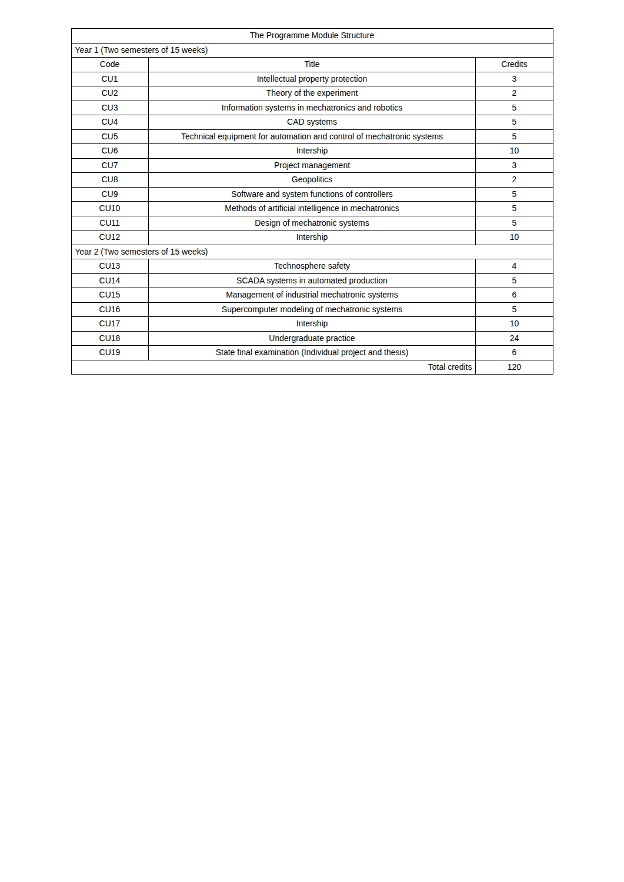| The Programme Module Structure |
| Year 1 (Two semesters of 15 weeks) |
| Code | Title | Credits |
| CU1 | Intellectual property protection | 3 |
| CU2 | Theory of the experiment | 2 |
| CU3 | Information systems in mechatronics and robotics | 5 |
| CU4 | CAD systems | 5 |
| CU5 | Technical equipment for automation and control of mechatronic systems | 5 |
| CU6 | Intership | 10 |
| CU7 | Project management | 3 |
| CU8 | Geopolitics | 2 |
| CU9 | Software and system functions of controllers | 5 |
| CU10 | Methods of artificial intelligence in mechatronics | 5 |
| CU11 | Design of mechatronic systems | 5 |
| CU12 | Intership | 10 |
| Year 2 (Two semesters of 15 weeks) |
| CU13 | Technosphere safety | 4 |
| CU14 | SCADA systems in automated production | 5 |
| CU15 | Management of industrial mechatronic systems | 6 |
| CU16 | Supercomputer modeling of mechatronic systems | 5 |
| CU17 | Intership | 10 |
| CU18 | Undergraduate practice | 24 |
| CU19 | State final examination (Individual project and thesis) | 6 |
| Total credits | 120 |